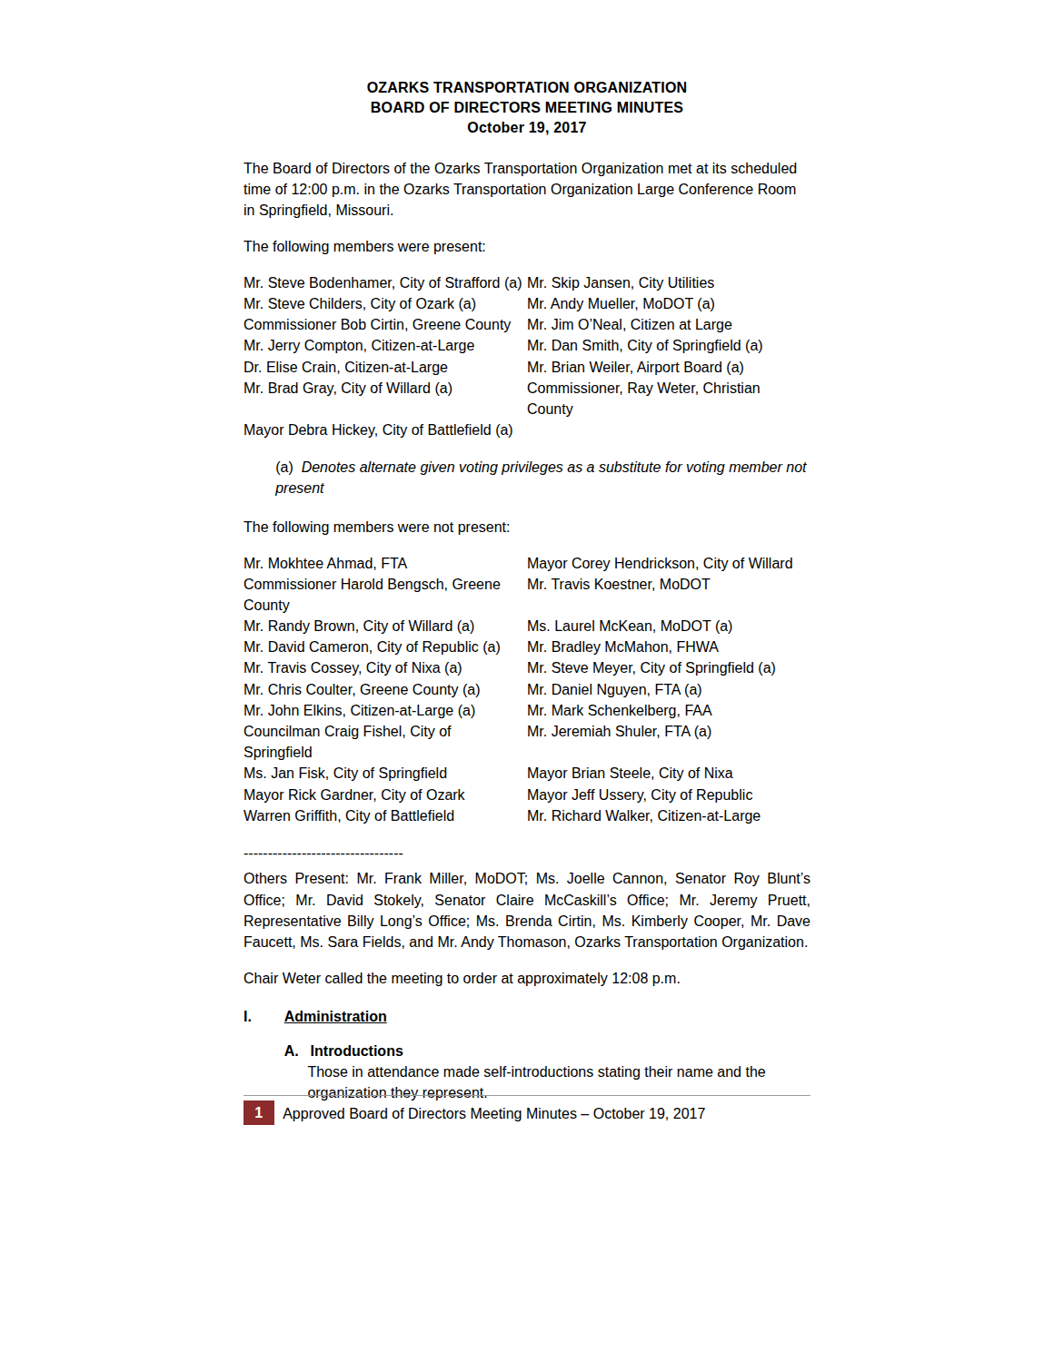OZARKS TRANSPORTATION ORGANIZATION
BOARD OF DIRECTORS MEETING MINUTES
October 19, 2017
The Board of Directors of the Ozarks Transportation Organization met at its scheduled time of 12:00 p.m. in the Ozarks Transportation Organization Large Conference Room in Springfield, Missouri.
The following members were present:
| Mr. Steve Bodenhamer, City of Strafford (a) | Mr. Skip Jansen, City Utilities |
| Mr. Steve Childers, City of Ozark (a) | Mr. Andy Mueller, MoDOT (a) |
| Commissioner Bob Cirtin, Greene County | Mr. Jim O’Neal, Citizen at Large |
| Mr. Jerry Compton, Citizen-at-Large | Mr. Dan Smith, City of Springfield (a) |
| Dr. Elise Crain, Citizen-at-Large | Mr. Brian Weiler, Airport Board (a) |
| Mr. Brad Gray, City of Willard (a) | Commissioner, Ray Weter, Christian County |
| Mayor Debra Hickey, City of Battlefield (a) | |
(a) Denotes alternate given voting privileges as a substitute for voting member not present
The following members were not present:
| Mr. Mokhtee Ahmad, FTA | Mayor Corey Hendrickson, City of Willard |
| Commissioner Harold Bengsch, Greene County | Mr. Travis Koestner, MoDOT |
| Mr. Randy Brown, City of Willard (a) | Ms. Laurel McKean, MoDOT (a) |
| Mr. David Cameron, City of Republic (a) | Mr. Bradley McMahon, FHWA |
| Mr. Travis Cossey, City of Nixa (a) | Mr. Steve Meyer, City of Springfield (a) |
| Mr. Chris Coulter, Greene County (a) | Mr. Daniel Nguyen, FTA (a) |
| Mr. John Elkins, Citizen-at-Large (a) | Mr. Mark Schenkelberg, FAA |
| Councilman Craig Fishel, City of Springfield | Mr. Jeremiah Shuler, FTA (a) |
| Ms. Jan Fisk, City of Springfield | Mayor Brian Steele, City of Nixa |
| Mayor Rick Gardner, City of Ozark | Mayor Jeff Ussery, City of Republic |
| Warren Griffith, City of Battlefield | Mr. Richard Walker, Citizen-at-Large |
---------------------------------
Others Present: Mr. Frank Miller, MoDOT; Ms. Joelle Cannon, Senator Roy Blunt’s Office; Mr. David Stokely, Senator Claire McCaskill’s Office; Mr. Jeremy Pruett, Representative Billy Long’s Office; Ms. Brenda Cirtin, Ms. Kimberly Cooper, Mr. Dave Faucett, Ms. Sara Fields, and Mr. Andy Thomason, Ozarks Transportation Organization.
Chair Weter called the meeting to order at approximately 12:08 p.m.
I. Administration
A. Introductions
Those in attendance made self-introductions stating their name and the organization they represent.
1
Approved Board of Directors Meeting Minutes – October 19, 2017